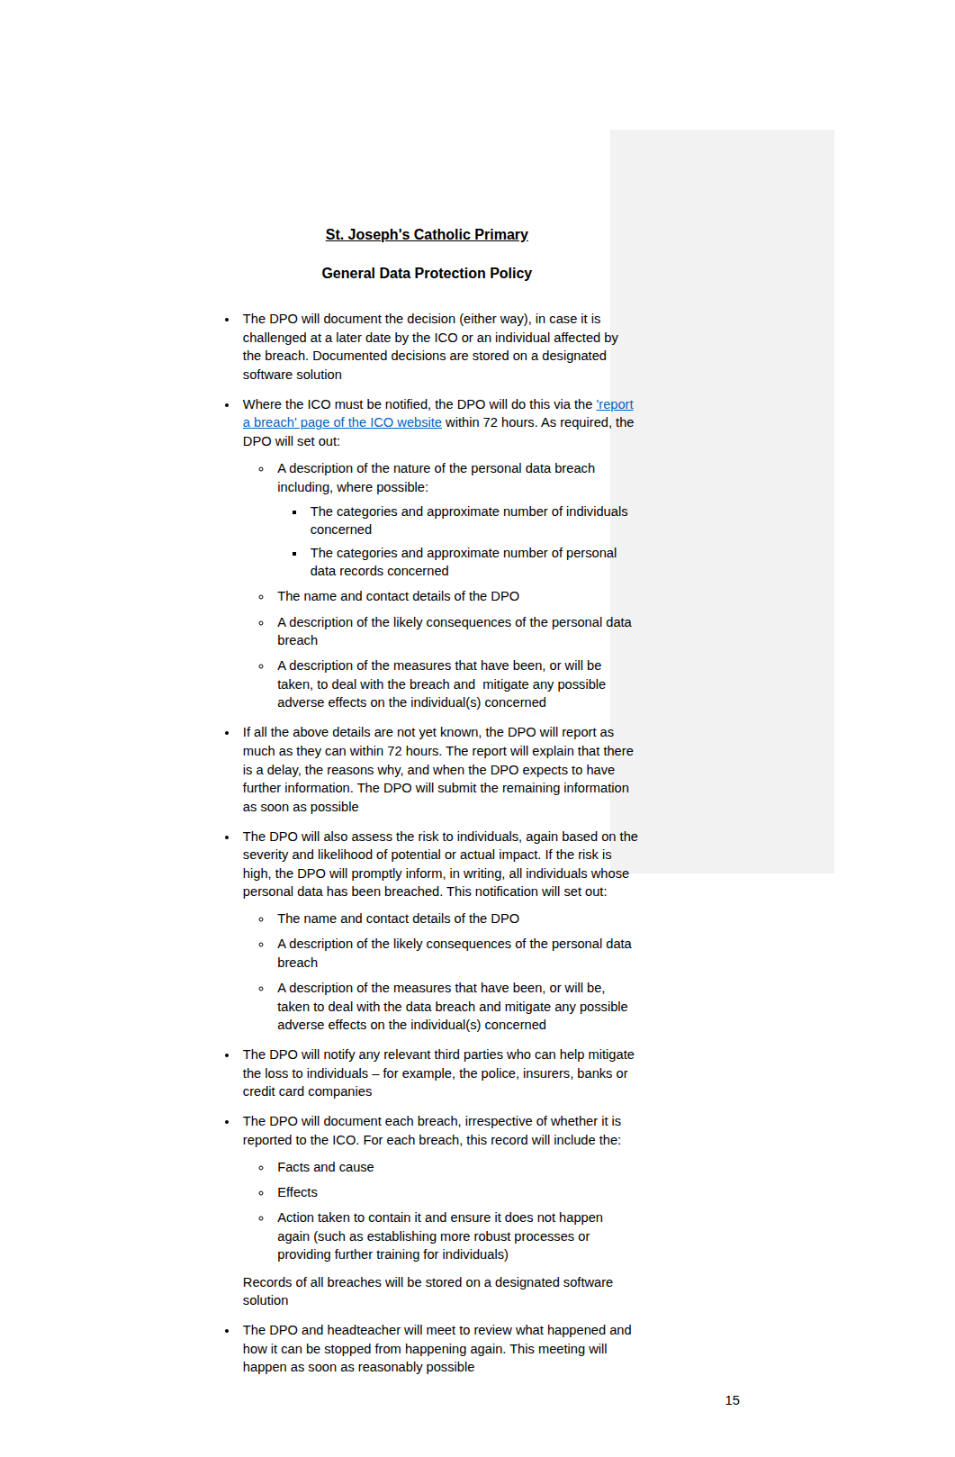St. Joseph's Catholic Primary
General Data Protection Policy
The DPO will document the decision (either way), in case it is challenged at a later date by the ICO or an individual affected by the breach. Documented decisions are stored on a designated software solution
Where the ICO must be notified, the DPO will do this via the 'report a breach' page of the ICO website within 72 hours. As required, the DPO will set out:
A description of the nature of the personal data breach including, where possible:
The categories and approximate number of individuals concerned
The categories and approximate number of personal data records concerned
The name and contact details of the DPO
A description of the likely consequences of the personal data breach
A description of the measures that have been, or will be taken, to deal with the breach and mitigate any possible adverse effects on the individual(s) concerned
If all the above details are not yet known, the DPO will report as much as they can within 72 hours. The report will explain that there is a delay, the reasons why, and when the DPO expects to have further information. The DPO will submit the remaining information as soon as possible
The DPO will also assess the risk to individuals, again based on the severity and likelihood of potential or actual impact. If the risk is high, the DPO will promptly inform, in writing, all individuals whose personal data has been breached. This notification will set out:
The name and contact details of the DPO
A description of the likely consequences of the personal data breach
A description of the measures that have been, or will be, taken to deal with the data breach and mitigate any possible adverse effects on the individual(s) concerned
The DPO will notify any relevant third parties who can help mitigate the loss to individuals – for example, the police, insurers, banks or credit card companies
The DPO will document each breach, irrespective of whether it is reported to the ICO. For each breach, this record will include the:
Facts and cause
Effects
Action taken to contain it and ensure it does not happen again (such as establishing more robust processes or providing further training for individuals)
Records of all breaches will be stored on a designated software solution
The DPO and headteacher will meet to review what happened and how it can be stopped from happening again. This meeting will happen as soon as reasonably possible
15